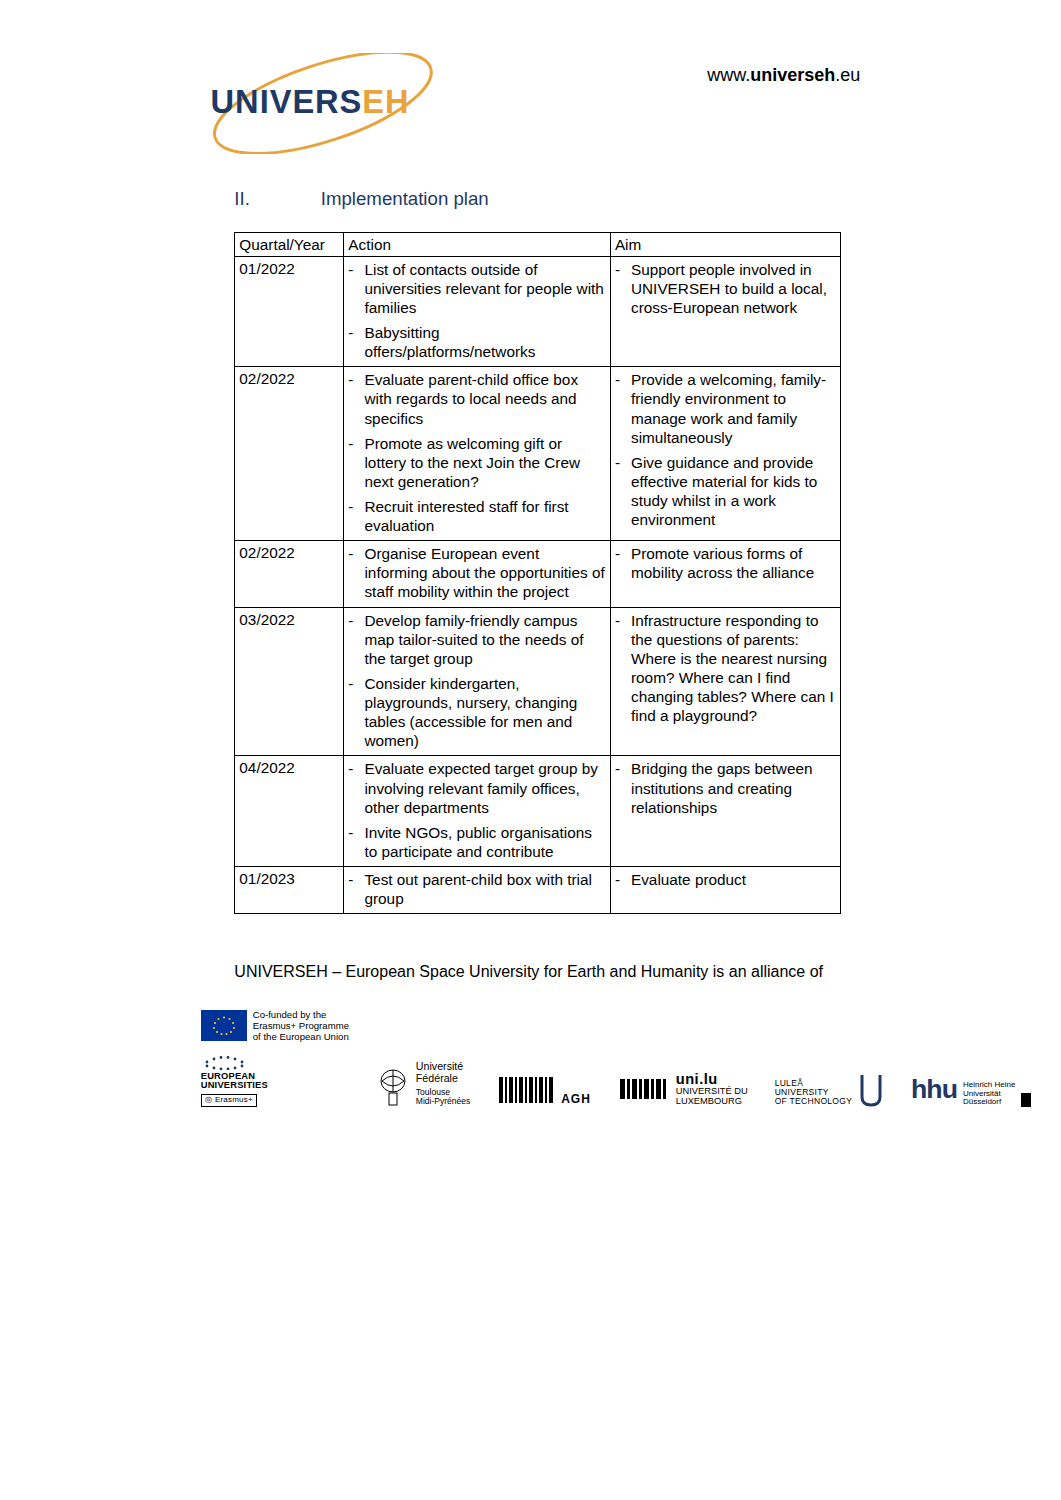UNIVERSEH
www.universeh.eu
II. Implementation plan
| Quartal/Year | Action | Aim |
| --- | --- | --- |
| 01/2022 | List of contacts outside of universities relevant for people with families Babysitting offers/platforms/networks | Support people involved in UNIVERSEH to build a local, cross-European network |
| 02/2022 | Evaluate parent-child office box with regards to local needs and specifics Promote as welcoming gift or lottery to the next Join the Crew next generation? Recruit interested staff for first evaluation | Provide a welcoming, family-friendly environment to manage work and family simultaneously Give guidance and provide effective material for kids to study whilst in a work environment |
| 02/2022 | Organise European event informing about the opportunities of staff mobility within the project | Promote various forms of mobility across the alliance |
| 03/2022 | Develop family-friendly campus map tailor-suited to the needs of the target group Consider kindergarten, playgrounds, nursery, changing tables (accessible for men and women) | Infrastructure responding to the questions of parents: Where is the nearest nursing room? Where can I find changing tables? Where can I find a playground? |
| 04/2022 | Evaluate expected target group by involving relevant family offices, other departments Invite NGOs, public organisations to participate and contribute | Bridging the gaps between institutions and creating relationships |
| 01/2023 | Test out parent-child box with trial group | Evaluate product |
UNIVERSEH – European Space University for Earth and Humanity is an alliance of
Co-funded by the
Erasmus+ Programme
of the European Union
EUROPEAN
UNIVERSITIES
◎ Erasmus+
Université
Fédérale
Toulouse
Midi-Pyrénées
AGH
uni.lu
UNIVERSITÉ DU
LUXEMBOURG
LULEÅ
UNIVERSITY
OF TECHNOLOGY
hhu
Heinrich Heine
Universität
Düsseldorf